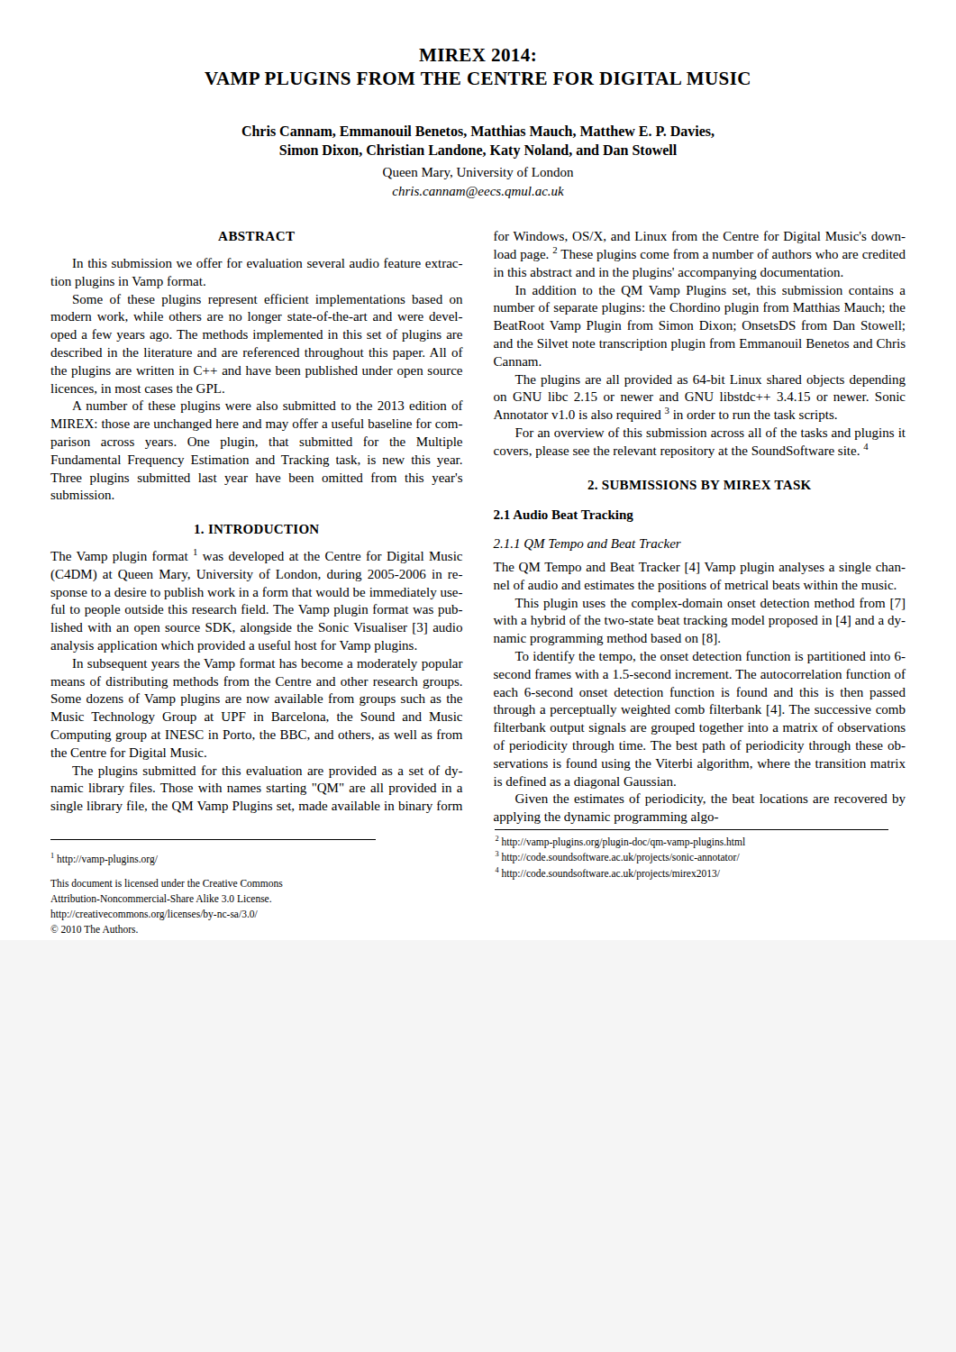MIREX 2014:
Vamp Plugins from the Centre for Digital Music
Chris Cannam, Emmanouil Benetos, Matthias Mauch, Matthew E. P. Davies,
Simon Dixon, Christian Landone, Katy Noland, and Dan Stowell
Queen Mary, University of London
chris.cannam@eecs.qmul.ac.uk
Abstract
In this submission we offer for evaluation several audio feature extraction plugins in Vamp format.
Some of these plugins represent efficient implementations based on modern work, while others are no longer state-of-the-art and were developed a few years ago. The methods implemented in this set of plugins are described in the literature and are referenced throughout this paper. All of the plugins are written in C++ and have been published under open source licences, in most cases the GPL.
A number of these plugins were also submitted to the 2013 edition of MIREX: those are unchanged here and may offer a useful baseline for comparison across years. One plugin, that submitted for the Multiple Fundamental Frequency Estimation and Tracking task, is new this year. Three plugins submitted last year have been omitted from this year's submission.
1. Introduction
The Vamp plugin format 1 was developed at the Centre for Digital Music (C4DM) at Queen Mary, University of London, during 2005-2006 in response to a desire to publish work in a form that would be immediately useful to people outside this research field. The Vamp plugin format was published with an open source SDK, alongside the Sonic Visualiser [3] audio analysis application which provided a useful host for Vamp plugins.
In subsequent years the Vamp format has become a moderately popular means of distributing methods from the Centre and other research groups. Some dozens of Vamp plugins are now available from groups such as the Music Technology Group at UPF in Barcelona, the Sound and Music Computing group at INESC in Porto, the BBC, and others, as well as from the Centre for Digital Music.
The plugins submitted for this evaluation are provided as a set of dynamic library files. Those with names starting "QM" are all provided in a single library file, the QM Vamp Plugins set, made available in binary form for Windows, OS/X, and Linux from the Centre for Digital Music's download page. 2 These plugins come from a number of authors who are credited in this abstract and in the plugins' accompanying documentation.
In addition to the QM Vamp Plugins set, this submission contains a number of separate plugins: the Chordino plugin from Matthias Mauch; the BeatRoot Vamp Plugin from Simon Dixon; OnsetsDS from Dan Stowell; and the Silvet note transcription plugin from Emmanouil Benetos and Chris Cannam.
The plugins are all provided as 64-bit Linux shared objects depending on GNU libc 2.15 or newer and GNU libstdc++ 3.4.15 or newer. Sonic Annotator v1.0 is also required 3 in order to run the task scripts.
For an overview of this submission across all of the tasks and plugins it covers, please see the relevant repository at the SoundSoftware site. 4
2. Submissions by MIREX Task
2.1 Audio Beat Tracking
2.1.1 QM Tempo and Beat Tracker
The QM Tempo and Beat Tracker [4] Vamp plugin analyses a single channel of audio and estimates the positions of metrical beats within the music.
This plugin uses the complex-domain onset detection method from [7] with a hybrid of the two-state beat tracking model proposed in [4] and a dynamic programming method based on [8].
To identify the tempo, the onset detection function is partitioned into 6-second frames with a 1.5-second increment. The autocorrelation function of each 6-second onset detection function is found and this is then passed through a perceptually weighted comb filterbank [4]. The successive comb filterbank output signals are grouped together into a matrix of observations of periodicity through time. The best path of periodicity through these observations is found using the Viterbi algorithm, where the transition matrix is defined as a diagonal Gaussian.
Given the estimates of periodicity, the beat locations are recovered by applying the dynamic programming algo-
1 http://vamp-plugins.org/
This document is licensed under the Creative Commons
Attribution-Noncommercial-Share Alike 3.0 License.
http://creativecommons.org/licenses/by-nc-sa/3.0/
© 2010 The Authors.
2 http://vamp-plugins.org/plugin-doc/qm-vamp-plugins.html
3 http://code.soundsoftware.ac.uk/projects/sonic-annotator/
4 http://code.soundsoftware.ac.uk/projects/mirex2013/